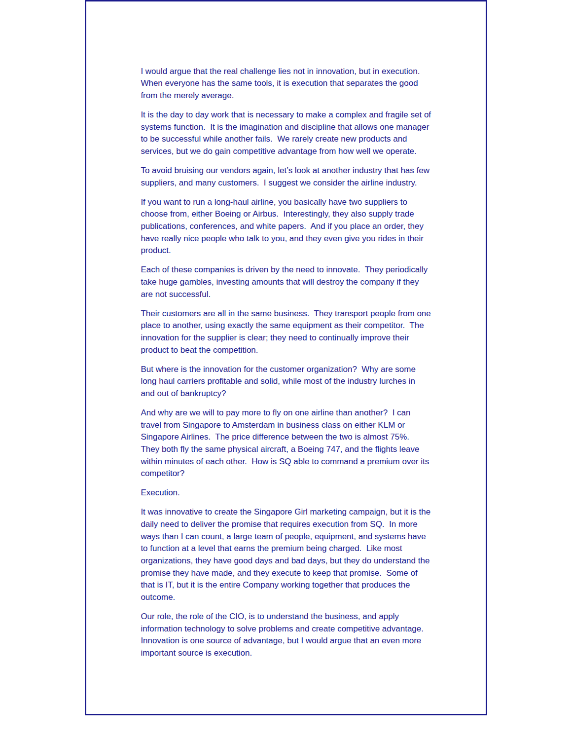I would argue that the real challenge lies not in innovation, but in execution. When everyone has the same tools, it is execution that separates the good from the merely average.
It is the day to day work that is necessary to make a complex and fragile set of systems function. It is the imagination and discipline that allows one manager to be successful while another fails. We rarely create new products and services, but we do gain competitive advantage from how well we operate.
To avoid bruising our vendors again, let’s look at another industry that has few suppliers, and many customers. I suggest we consider the airline industry.
If you want to run a long-haul airline, you basically have two suppliers to choose from, either Boeing or Airbus. Interestingly, they also supply trade publications, conferences, and white papers. And if you place an order, they have really nice people who talk to you, and they even give you rides in their product.
Each of these companies is driven by the need to innovate. They periodically take huge gambles, investing amounts that will destroy the company if they are not successful.
Their customers are all in the same business. They transport people from one place to another, using exactly the same equipment as their competitor. The innovation for the supplier is clear; they need to continually improve their product to beat the competition.
But where is the innovation for the customer organization? Why are some long haul carriers profitable and solid, while most of the industry lurches in and out of bankruptcy?
And why are we will to pay more to fly on one airline than another? I can travel from Singapore to Amsterdam in business class on either KLM or Singapore Airlines. The price difference between the two is almost 75%. They both fly the same physical aircraft, a Boeing 747, and the flights leave within minutes of each other. How is SQ able to command a premium over its competitor?
Execution.
It was innovative to create the Singapore Girl marketing campaign, but it is the daily need to deliver the promise that requires execution from SQ. In more ways than I can count, a large team of people, equipment, and systems have to function at a level that earns the premium being charged. Like most organizations, they have good days and bad days, but they do understand the promise they have made, and they execute to keep that promise. Some of that is IT, but it is the entire Company working together that produces the outcome.
Our role, the role of the CIO, is to understand the business, and apply information technology to solve problems and create competitive advantage. Innovation is one source of advantage, but I would argue that an even more important source is execution.